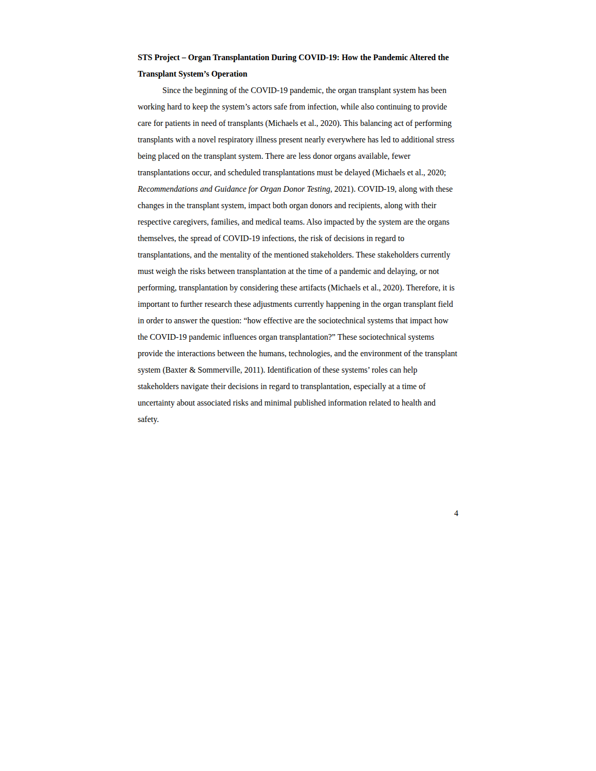STS Project – Organ Transplantation During COVID-19: How the Pandemic Altered the Transplant System’s Operation
Since the beginning of the COVID-19 pandemic, the organ transplant system has been working hard to keep the system’s actors safe from infection, while also continuing to provide care for patients in need of transplants (Michaels et al., 2020). This balancing act of performing transplants with a novel respiratory illness present nearly everywhere has led to additional stress being placed on the transplant system. There are less donor organs available, fewer transplantations occur, and scheduled transplantations must be delayed (Michaels et al., 2020; Recommendations and Guidance for Organ Donor Testing, 2021). COVID-19, along with these changes in the transplant system, impact both organ donors and recipients, along with their respective caregivers, families, and medical teams. Also impacted by the system are the organs themselves, the spread of COVID-19 infections, the risk of decisions in regard to transplantations, and the mentality of the mentioned stakeholders. These stakeholders currently must weigh the risks between transplantation at the time of a pandemic and delaying, or not performing, transplantation by considering these artifacts (Michaels et al., 2020). Therefore, it is important to further research these adjustments currently happening in the organ transplant field in order to answer the question: “how effective are the sociotechnical systems that impact how the COVID-19 pandemic influences organ transplantation?” These sociotechnical systems provide the interactions between the humans, technologies, and the environment of the transplant system (Baxter & Sommerville, 2011). Identification of these systems’ roles can help stakeholders navigate their decisions in regard to transplantation, especially at a time of uncertainty about associated risks and minimal published information related to health and safety.
4